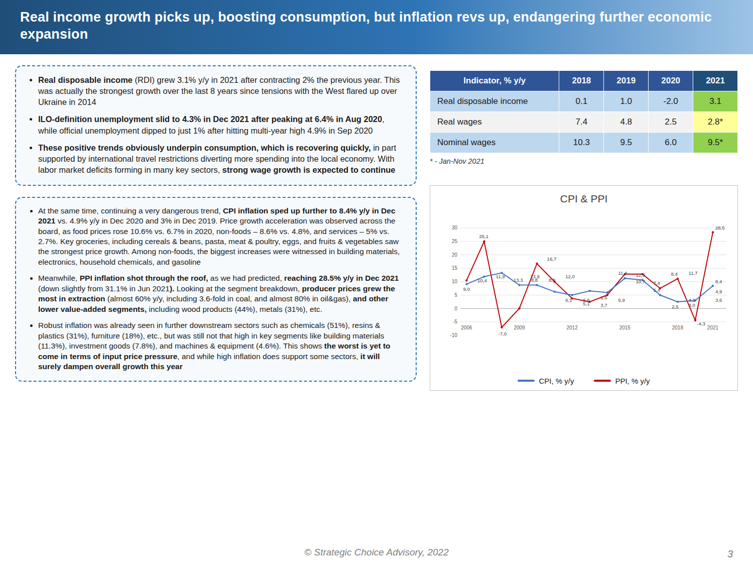Real income growth picks up, boosting consumption, but inflation revs up, endangering further economic expansion
Real disposable income (RDI) grew 3.1% y/y in 2021 after contracting 2% the previous year. This was actually the strongest growth over the last 8 years since tensions with the West flared up over Ukraine in 2014
ILO-definition unemployment slid to 4.3% in Dec 2021 after peaking at 6.4% in Aug 2020, while official unemployment dipped to just 1% after hitting multi-year high 4.9% in Sep 2020
These positive trends obviously underpin consumption, which is recovering quickly, in part supported by international travel restrictions diverting more spending into the local economy. With labor market deficits forming in many key sectors, strong wage growth is expected to continue
At the same time, continuing a very dangerous trend, CPI inflation sped up further to 8.4% y/y in Dec 2021 vs. 4.9% y/y in Dec 2020 and 3% in Dec 2019. Price growth acceleration was observed across the board, as food prices rose 10.6% vs. 6.7% in 2020, non-foods – 8.6% vs. 4.8%, and services – 5% vs. 2.7%. Key groceries, including cereals & beans, pasta, meat & poultry, eggs, and fruits & vegetables saw the strongest price growth. Among non-foods, the biggest increases were witnessed in building materials, electronics, household chemicals, and gasoline
Meanwhile, PPI inflation shot through the roof, as we had predicted, reaching 28.5% y/y in Dec 2021 (down slightly from 31.1% in Jun 2021). Looking at the segment breakdown, producer prices grew the most in extraction (almost 60% y/y, including 3.6-fold in coal, and almost 80% in oil&gas), and other lower value-added segments, including wood products (44%), metals (31%), etc.
Robust inflation was already seen in further downstream sectors such as chemicals (51%), resins & plastics (31%), furniture (18%), etc., but was still not that high in key segments like building materials (11.3%), investment goods (7.8%), and machines & equipment (4.6%). This shows the worst is yet to come in terms of input price pressure, and while high inflation does support some sectors, it will surely dampen overall growth this year
| Indicator, % y/y | 2018 | 2019 | 2020 | 2021 |
| --- | --- | --- | --- | --- |
| Real disposable income | 0.1 | 1.0 | -2.0 | 3.1 |
| Real wages | 7.4 | 4.8 | 2.5 | 2.8* |
| Nominal wages | 10.3 | 9.5 | 6.0 | 9.5* |
* - Jan-Nov 2021
CPI & PPI
30 25 20 15 10 5 0 -5 -10 2006 2009 2012 2015 2018 2021 9,0 10,4 11,9 13,3 8,8 8,8 6,1 6,6 6,5 11,4 12,9 5,4 2,5 3,0 8,4 25,1 -7,0 13,9 16,7 12,0 5,1 3,7 5,9 10,7 7,4 8,4 11,7 -4,3 28,5 4,9 3,6 4,3
CPI, % y/y PPI, % y/y
© Strategic Choice Advisory, 2022
3